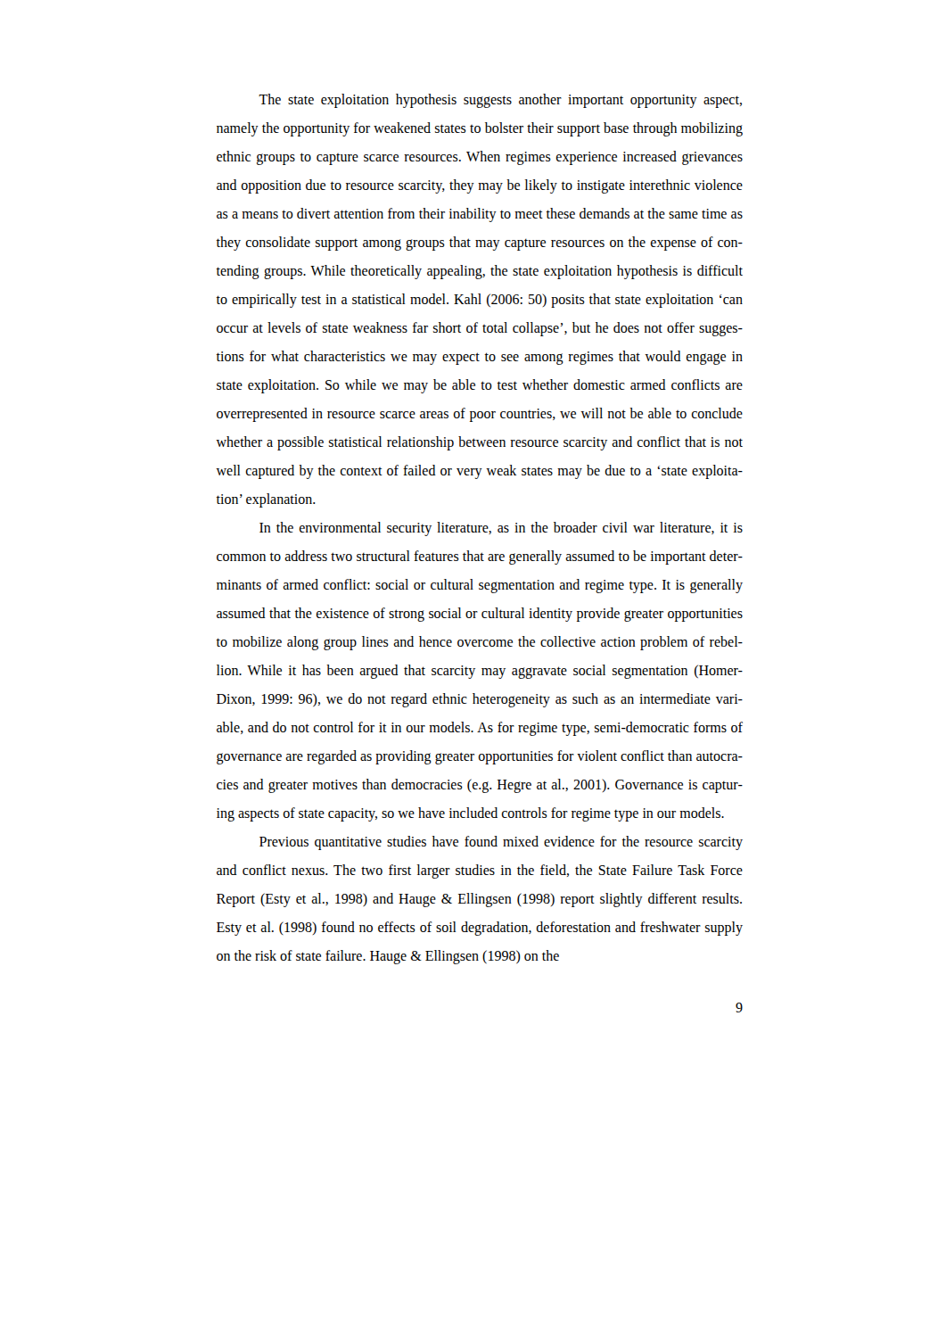The state exploitation hypothesis suggests another important opportunity aspect, namely the opportunity for weakened states to bolster their support base through mobilizing ethnic groups to capture scarce resources. When regimes experience increased grievances and opposition due to resource scarcity, they may be likely to instigate interethnic violence as a means to divert attention from their inability to meet these demands at the same time as they consolidate support among groups that may capture resources on the expense of contending groups. While theoretically appealing, the state exploitation hypothesis is difficult to empirically test in a statistical model. Kahl (2006: 50) posits that state exploitation ‘can occur at levels of state weakness far short of total collapse’, but he does not offer suggestions for what characteristics we may expect to see among regimes that would engage in state exploitation. So while we may be able to test whether domestic armed conflicts are overrepresented in resource scarce areas of poor countries, we will not be able to conclude whether a possible statistical relationship between resource scarcity and conflict that is not well captured by the context of failed or very weak states may be due to a ‘state exploitation’ explanation.
In the environmental security literature, as in the broader civil war literature, it is common to address two structural features that are generally assumed to be important determinants of armed conflict: social or cultural segmentation and regime type. It is generally assumed that the existence of strong social or cultural identity provide greater opportunities to mobilize along group lines and hence overcome the collective action problem of rebellion. While it has been argued that scarcity may aggravate social segmentation (Homer-Dixon, 1999: 96), we do not regard ethnic heterogeneity as such as an intermediate variable, and do not control for it in our models. As for regime type, semi-democratic forms of governance are regarded as providing greater opportunities for violent conflict than autocracies and greater motives than democracies (e.g. Hegre at al., 2001). Governance is capturing aspects of state capacity, so we have included controls for regime type in our models.
Previous quantitative studies have found mixed evidence for the resource scarcity and conflict nexus. The two first larger studies in the field, the State Failure Task Force Report (Esty et al., 1998) and Hauge & Ellingsen (1998) report slightly different results. Esty et al. (1998) found no effects of soil degradation, deforestation and freshwater supply on the risk of state failure. Hauge & Ellingsen (1998) on the
9